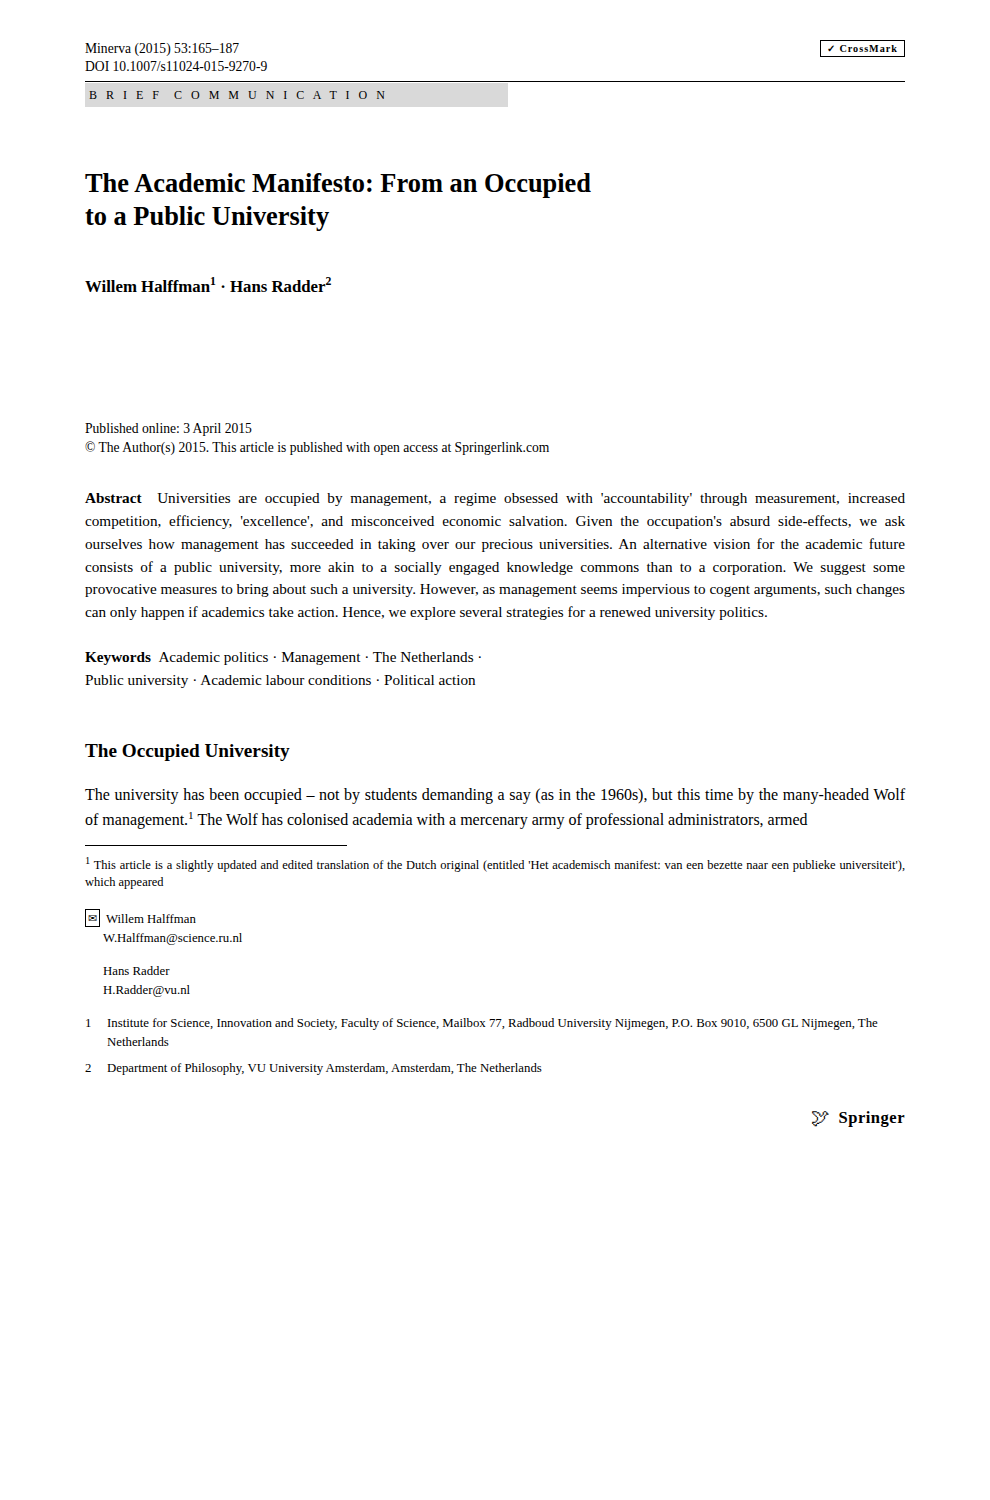Minerva (2015) 53:165–187
DOI 10.1007/s11024-015-9270-9
✓ CrossMark
B R I E F C O M M U N I C A T I O N
The Academic Manifesto: From an Occupied
to a Public University
Willem Halffman1 · Hans Radder2
Published online: 3 April 2015
© The Author(s) 2015. This article is published with open access at Springerlink.com
Abstract Universities are occupied by management, a regime obsessed with 'accountability' through measurement, increased competition, efficiency, 'excellence', and misconceived economic salvation. Given the occupation's absurd side-effects, we ask ourselves how management has succeeded in taking over our precious universities. An alternative vision for the academic future consists of a public university, more akin to a socially engaged knowledge commons than to a corporation. We suggest some provocative measures to bring about such a university. However, as management seems impervious to cogent arguments, such changes can only happen if academics take action. Hence, we explore several strategies for a renewed university politics.
Keywords Academic politics · Management · The Netherlands ·
Public university · Academic labour conditions · Political action
The Occupied University
The university has been occupied – not by students demanding a say (as in the 1960s), but this time by the many-headed Wolf of management.1 The Wolf has colonised academia with a mercenary army of professional administrators, armed
1 This article is a slightly updated and edited translation of the Dutch original (entitled 'Het academisch manifest: van een bezette naar een publieke universiteit'), which appeared
✉Willem Halffman
W.Halffman@science.ru.nl
Hans Radder
H.Radder@vu.nl
1 Institute for Science, Innovation and Society, Faculty of Science, Mailbox 77, Radboud University Nijmegen, P.O. Box 9010, 6500 GL Nijmegen, The Netherlands
2 Department of Philosophy, VU University Amsterdam, Amsterdam, The Netherlands
🕊Springer